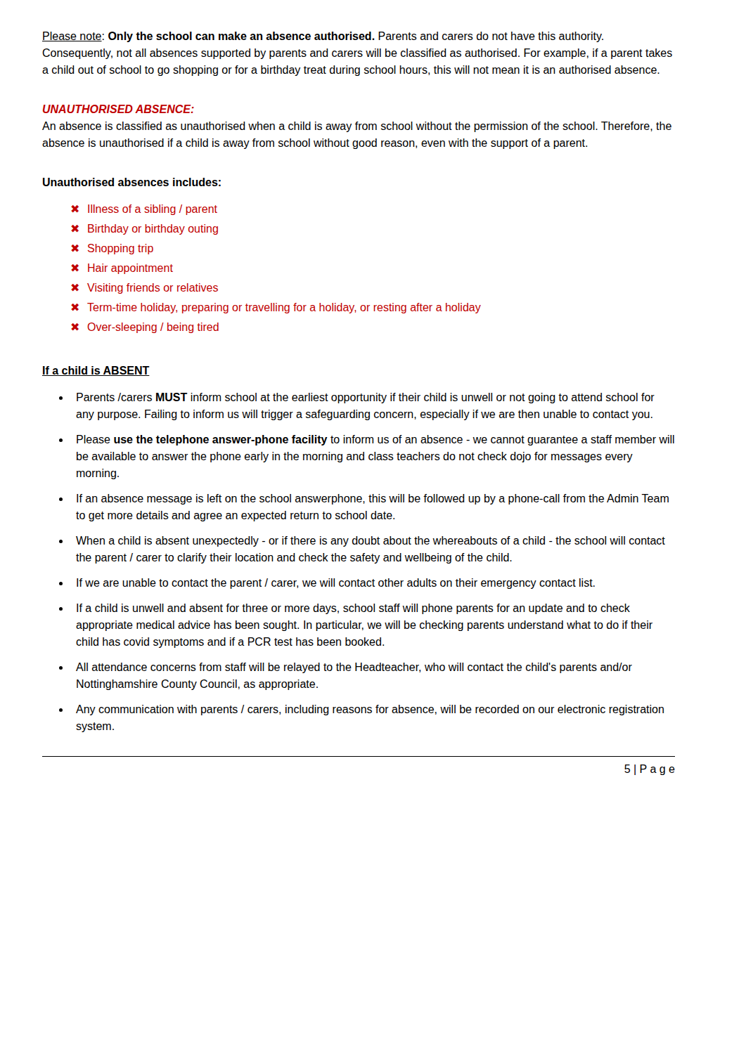Please note: Only the school can make an absence authorised. Parents and carers do not have this authority. Consequently, not all absences supported by parents and carers will be classified as authorised. For example, if a parent takes a child out of school to go shopping or for a birthday treat during school hours, this will not mean it is an authorised absence.
UNAUTHORISED ABSENCE:
An absence is classified as unauthorised when a child is away from school without the permission of the school. Therefore, the absence is unauthorised if a child is away from school without good reason, even with the support of a parent.
Unauthorised absences includes:
Illness of a sibling / parent
Birthday or birthday outing
Shopping trip
Hair appointment
Visiting friends or relatives
Term-time holiday, preparing or travelling for a holiday, or resting after a holiday
Over-sleeping / being tired
If a child is ABSENT
Parents /carers MUST inform school at the earliest opportunity if their child is unwell or not going to attend school for any purpose. Failing to inform us will trigger a safeguarding concern, especially if we are then unable to contact you.
Please use the telephone answer-phone facility to inform us of an absence - we cannot guarantee a staff member will be available to answer the phone early in the morning and class teachers do not check dojo for messages every morning.
If an absence message is left on the school answerphone, this will be followed up by a phone-call from the Admin Team to get more details and agree an expected return to school date.
When a child is absent unexpectedly - or if there is any doubt about the whereabouts of a child - the school will contact the parent / carer to clarify their location and check the safety and wellbeing of the child.
If we are unable to contact the parent / carer, we will contact other adults on their emergency contact list.
If a child is unwell and absent for three or more days, school staff will phone parents for an update and to check appropriate medical advice has been sought. In particular, we will be checking parents understand what to do if their child has covid symptoms and if a PCR test has been booked.
All attendance concerns from staff will be relayed to the Headteacher, who will contact the child's parents and/or Nottinghamshire County Council, as appropriate.
Any communication with parents / carers, including reasons for absence, will be recorded on our electronic registration system.
5 | P a g e